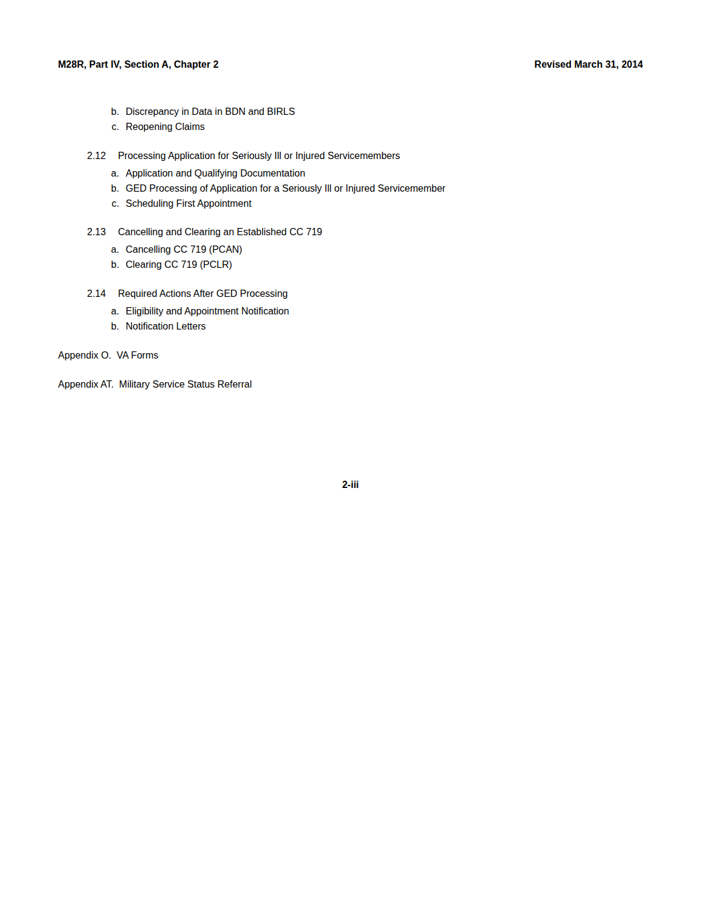M28R, Part IV, Section A, Chapter 2 Revised March 31, 2014
Discrepancy in Data in BDN and BIRLS
Reopening Claims
2.12 Processing Application for Seriously Ill or Injured Servicemembers
Application and Qualifying Documentation
GED Processing of Application for a Seriously Ill or Injured Servicemember
Scheduling First Appointment
2.13 Cancelling and Clearing an Established CC 719
Cancelling CC 719 (PCAN)
Clearing CC 719 (PCLR)
2.14 Required Actions After GED Processing
Eligibility and Appointment Notification
Notification Letters
Appendix O. VA Forms
Appendix AT. Military Service Status Referral
2-iii